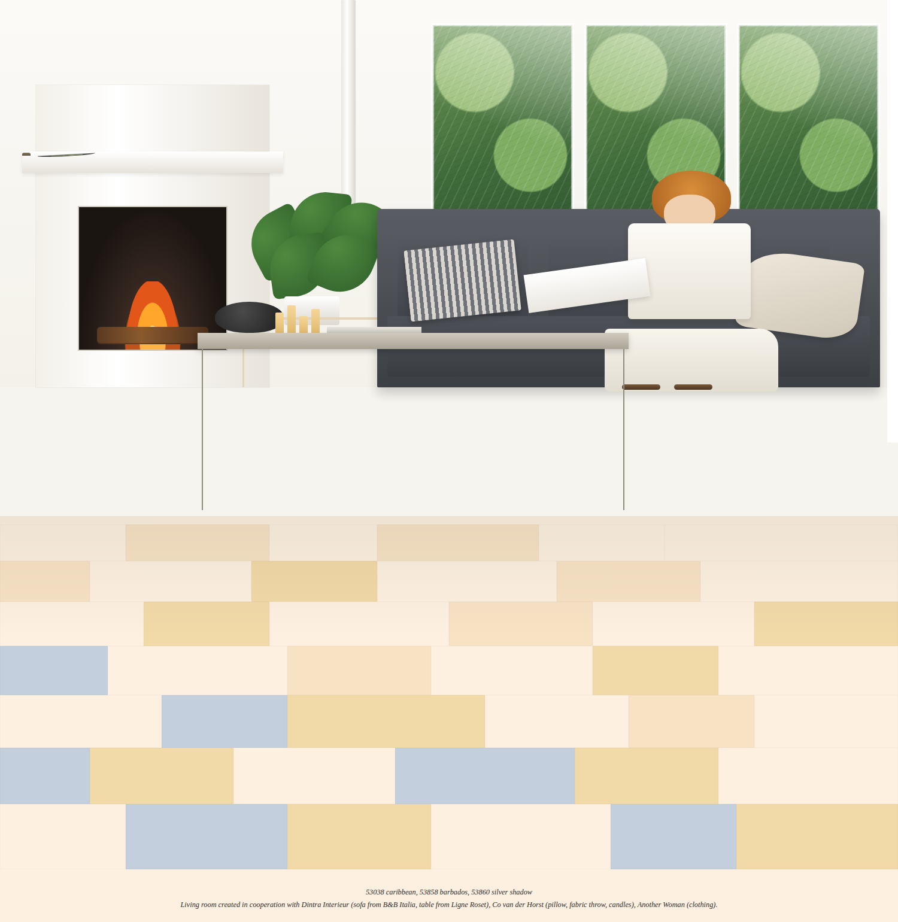53038 caribbean, 53858 barbados, 53860 silver shadow Living room created in cooperation with Dintra Interieur (sofa from B&B Italia, table from Ligne Roset), Co van der Horst (pillow, fabric throw, candles), Another Woman (clothing).